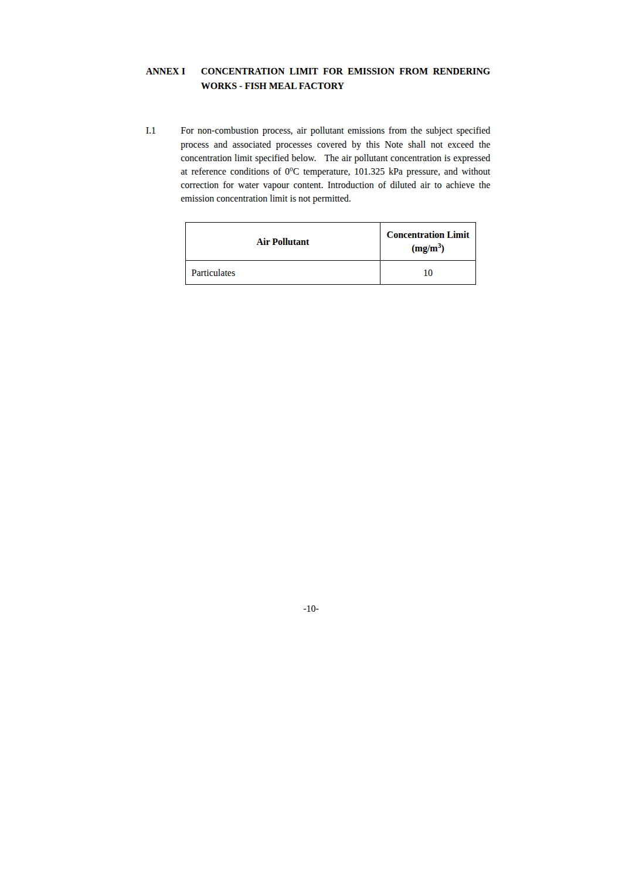ANNEX I
CONCENTRATION LIMIT FOR EMISSION FROM RENDERING
WORKS - FISH MEAL FACTORY
I.1
For non-combustion process, air pollutant emissions from the subject specified process and associated processes covered by this Note shall not exceed the concentration limit specified below. The air pollutant concentration is expressed at reference conditions of 0oC temperature, 101.325 kPa pressure, and without correction for water vapour content. Introduction of diluted air to achieve the emission concentration limit is not permitted.
| Air Pollutant | Concentration Limit (mg/m 3 ) |
| --- | --- |
| Particulates | 10 |
-10-